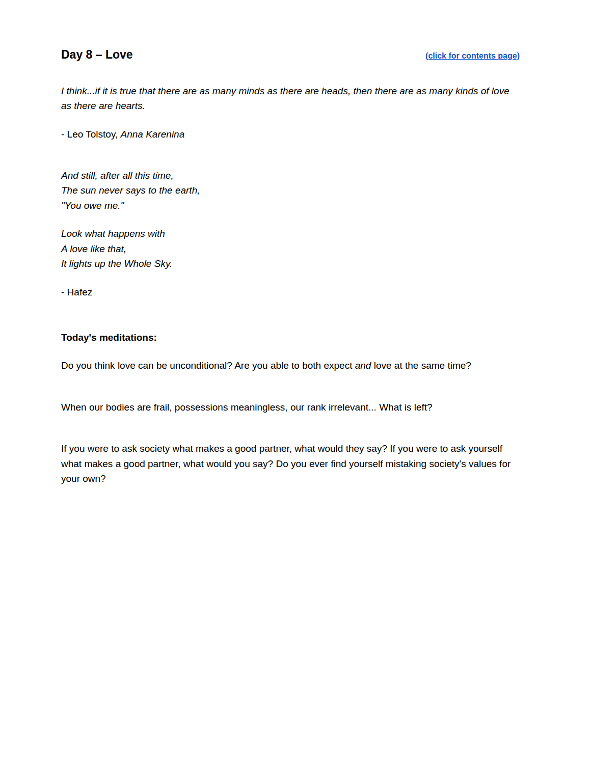Day 8 – Love
(click for contents page)
I think...if it is true that there are as many minds as there are heads, then there are as many kinds of love as there are hearts.
- Leo Tolstoy, Anna Karenina
And still, after all this time,
The sun never says to the earth,
"You owe me."
Look what happens with
A love like that,
It lights up the Whole Sky.
- Hafez
Today's meditations:
Do you think love can be unconditional? Are you able to both expect and love at the same time?
When our bodies are frail, possessions meaningless, our rank irrelevant... What is left?
If you were to ask society what makes a good partner, what would they say? If you were to ask yourself what makes a good partner, what would you say? Do you ever find yourself mistaking society's values for your own?